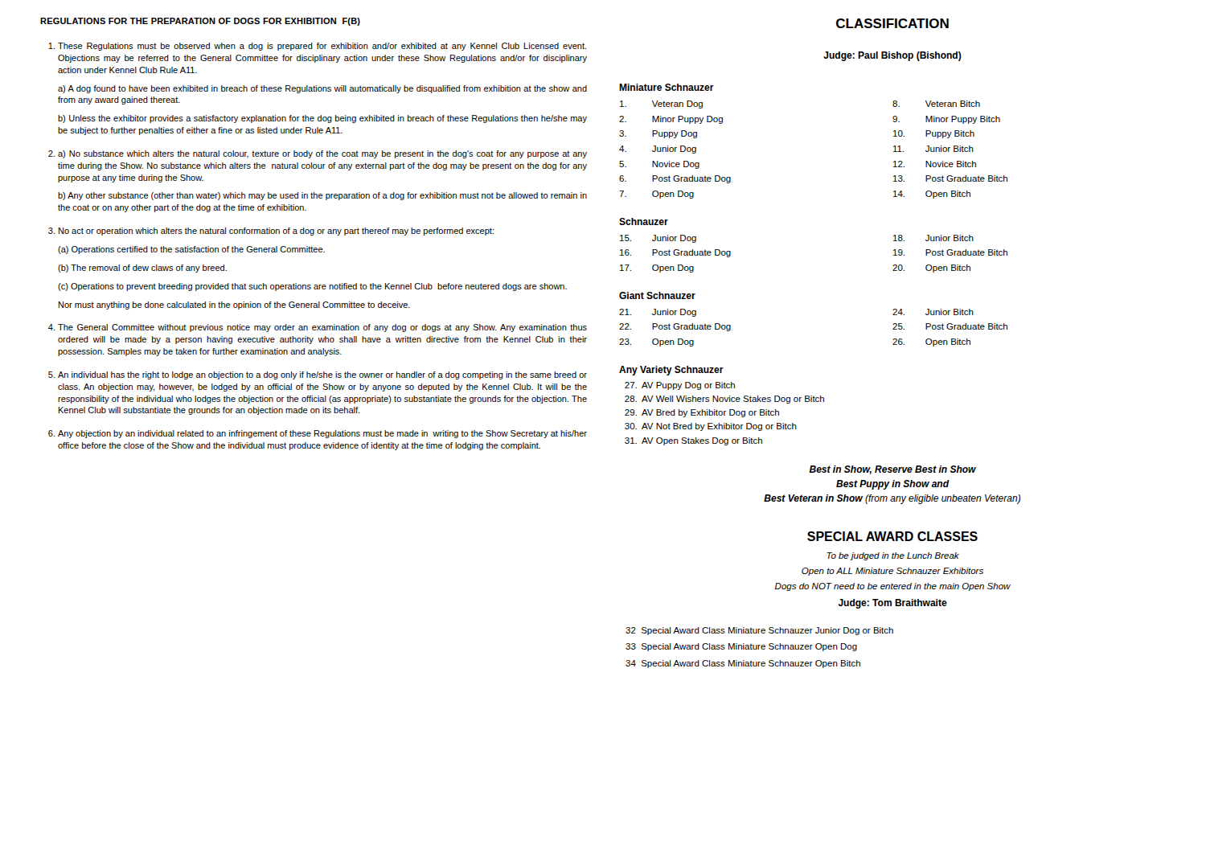REGULATIONS FOR THE PREPARATION OF DOGS FOR EXHIBITION F(B)
These Regulations must be observed when a dog is prepared for exhibition and/or exhibited at any Kennel Club Licensed event. Objections may be referred to the General Committee for disciplinary action under these Show Regulations and/or for disciplinary action under Kennel Club Rule A11.
a) A dog found to have been exhibited in breach of these Regulations will automatically be disqualified from exhibition at the show and from any award gained thereat.
b) Unless the exhibitor provides a satisfactory explanation for the dog being exhibited in breach of these Regulations then he/she may be subject to further penalties of either a fine or as listed under Rule A11.
a) No substance which alters the natural colour, texture or body of the coat may be present in the dog's coat for any purpose at any time during the Show. No substance which alters the natural colour of any external part of the dog may be present on the dog for any purpose at any time during the Show.
b) Any other substance (other than water) which may be used in the preparation of a dog for exhibition must not be allowed to remain in the coat or on any other part of the dog at the time of exhibition.
No act or operation which alters the natural conformation of a dog or any part thereof may be performed except:
(a) Operations certified to the satisfaction of the General Committee.
(b) The removal of dew claws of any breed.
(c) Operations to prevent breeding provided that such operations are notified to the Kennel Club before neutered dogs are shown.
Nor must anything be done calculated in the opinion of the General Committee to deceive.
The General Committee without previous notice may order an examination of any dog or dogs at any Show. Any examination thus ordered will be made by a person having executive authority who shall have a written directive from the Kennel Club in their possession. Samples may be taken for further examination and analysis.
An individual has the right to lodge an objection to a dog only if he/she is the owner or handler of a dog competing in the same breed or class. An objection may, however, be lodged by an official of the Show or by anyone so deputed by the Kennel Club. It will be the responsibility of the individual who lodges the objection or the official (as appropriate) to substantiate the grounds for the objection. The Kennel Club will substantiate the grounds for an objection made on its behalf.
Any objection by an individual related to an infringement of these Regulations must be made in writing to the Show Secretary at his/her office before the close of the Show and the individual must produce evidence of identity at the time of lodging the complaint.
CLASSIFICATION
Judge: Paul Bishop (Bishond)
Miniature Schnauzer
| 1. | Veteran Dog | 8. | Veteran Bitch |
| 2. | Minor Puppy Dog | 9. | Minor Puppy Bitch |
| 3. | Puppy Dog | 10. | Puppy Bitch |
| 4. | Junior Dog | 11. | Junior Bitch |
| 5. | Novice Dog | 12. | Novice Bitch |
| 6. | Post Graduate Dog | 13. | Post Graduate Bitch |
| 7. | Open Dog | 14. | Open Bitch |
Schnauzer
| 15. | Junior Dog | 18. | Junior Bitch |
| 16. | Post Graduate Dog | 19. | Post Graduate Bitch |
| 17. | Open Dog | 20. | Open Bitch |
Giant Schnauzer
| 21. | Junior Dog | 24. | Junior Bitch |
| 22. | Post Graduate Dog | 25. | Post Graduate Bitch |
| 23. | Open Dog | 26. | Open Bitch |
Any Variety Schnauzer
AV Puppy Dog or Bitch
AV Well Wishers Novice Stakes Dog or Bitch
AV Bred by Exhibitor Dog or Bitch
AV Not Bred by Exhibitor Dog or Bitch
AV Open Stakes Dog or Bitch
Best in Show, Reserve Best in Show
Best Puppy in Show and
Best Veteran in Show (from any eligible unbeaten Veteran)
SPECIAL AWARD CLASSES
To be judged in the Lunch Break
Open to ALL Miniature Schnauzer Exhibitors
Dogs do NOT need to be entered in the main Open Show
Judge: Tom Braithwaite
32 Special Award Class Miniature Schnauzer Junior Dog or Bitch
33 Special Award Class Miniature Schnauzer Open Dog
34 Special Award Class Miniature Schnauzer Open Bitch